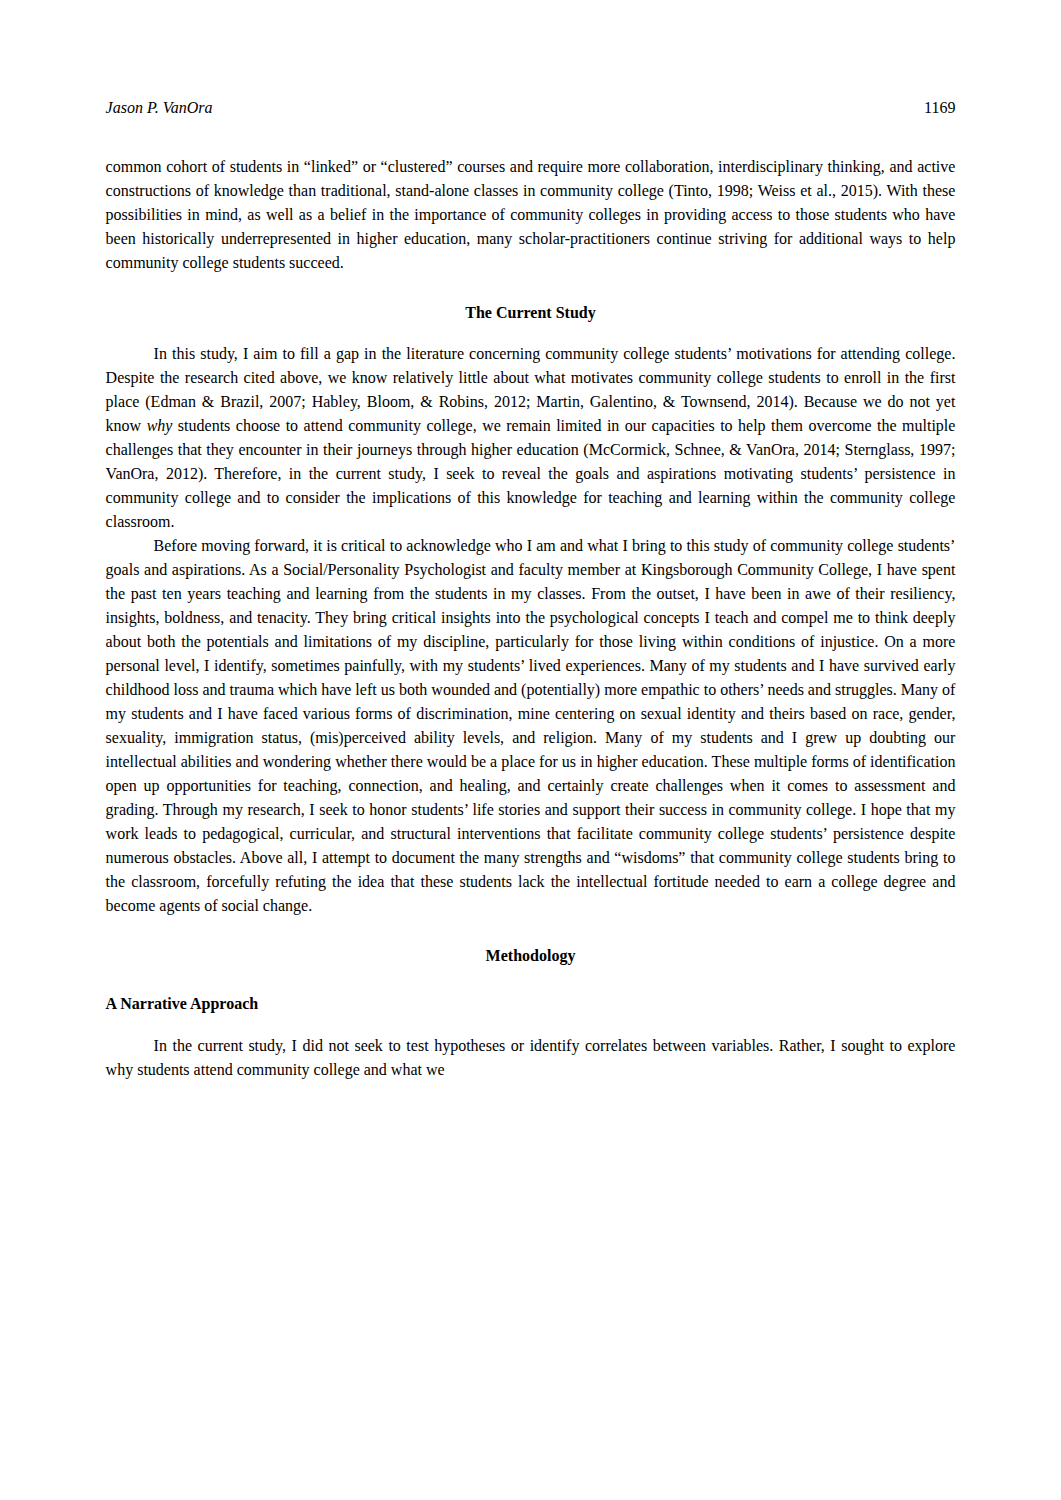Jason P. VanOra 1169
common cohort of students in “linked” or “clustered” courses and require more collaboration, interdisciplinary thinking, and active constructions of knowledge than traditional, stand-alone classes in community college (Tinto, 1998; Weiss et al., 2015). With these possibilities in mind, as well as a belief in the importance of community colleges in providing access to those students who have been historically underrepresented in higher education, many scholar-practitioners continue striving for additional ways to help community college students succeed.
The Current Study
In this study, I aim to fill a gap in the literature concerning community college students’ motivations for attending college. Despite the research cited above, we know relatively little about what motivates community college students to enroll in the first place (Edman & Brazil, 2007; Habley, Bloom, & Robins, 2012; Martin, Galentino, & Townsend, 2014). Because we do not yet know why students choose to attend community college, we remain limited in our capacities to help them overcome the multiple challenges that they encounter in their journeys through higher education (McCormick, Schnee, & VanOra, 2014; Sternglass, 1997; VanOra, 2012). Therefore, in the current study, I seek to reveal the goals and aspirations motivating students’ persistence in community college and to consider the implications of this knowledge for teaching and learning within the community college classroom.
Before moving forward, it is critical to acknowledge who I am and what I bring to this study of community college students’ goals and aspirations. As a Social/Personality Psychologist and faculty member at Kingsborough Community College, I have spent the past ten years teaching and learning from the students in my classes. From the outset, I have been in awe of their resiliency, insights, boldness, and tenacity. They bring critical insights into the psychological concepts I teach and compel me to think deeply about both the potentials and limitations of my discipline, particularly for those living within conditions of injustice. On a more personal level, I identify, sometimes painfully, with my students’ lived experiences. Many of my students and I have survived early childhood loss and trauma which have left us both wounded and (potentially) more empathic to others’ needs and struggles. Many of my students and I have faced various forms of discrimination, mine centering on sexual identity and theirs based on race, gender, sexuality, immigration status, (mis)perceived ability levels, and religion. Many of my students and I grew up doubting our intellectual abilities and wondering whether there would be a place for us in higher education. These multiple forms of identification open up opportunities for teaching, connection, and healing, and certainly create challenges when it comes to assessment and grading. Through my research, I seek to honor students’ life stories and support their success in community college. I hope that my work leads to pedagogical, curricular, and structural interventions that facilitate community college students’ persistence despite numerous obstacles. Above all, I attempt to document the many strengths and “wisdoms” that community college students bring to the classroom, forcefully refuting the idea that these students lack the intellectual fortitude needed to earn a college degree and become agents of social change.
Methodology
A Narrative Approach
In the current study, I did not seek to test hypotheses or identify correlates between variables. Rather, I sought to explore why students attend community college and what we